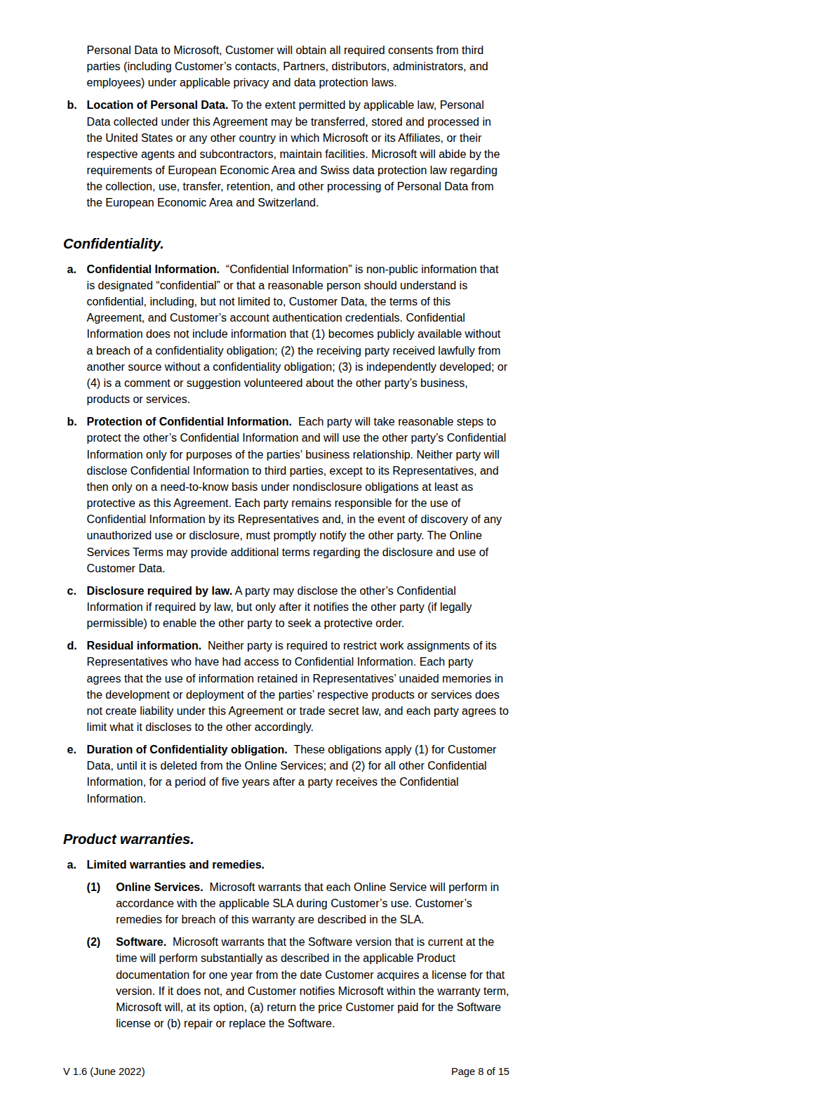Personal Data to Microsoft, Customer will obtain all required consents from third parties (including Customer’s contacts, Partners, distributors, administrators, and employees) under applicable privacy and data protection laws.
b. Location of Personal Data. To the extent permitted by applicable law, Personal Data collected under this Agreement may be transferred, stored and processed in the United States or any other country in which Microsoft or its Affiliates, or their respective agents and subcontractors, maintain facilities. Microsoft will abide by the requirements of European Economic Area and Swiss data protection law regarding the collection, use, transfer, retention, and other processing of Personal Data from the European Economic Area and Switzerland.
Confidentiality.
a. Confidential Information. “Confidential Information” is non-public information that is designated “confidential” or that a reasonable person should understand is confidential, including, but not limited to, Customer Data, the terms of this Agreement, and Customer’s account authentication credentials. Confidential Information does not include information that (1) becomes publicly available without a breach of a confidentiality obligation; (2) the receiving party received lawfully from another source without a confidentiality obligation; (3) is independently developed; or (4) is a comment or suggestion volunteered about the other party’s business, products or services.
b. Protection of Confidential Information. Each party will take reasonable steps to protect the other’s Confidential Information and will use the other party’s Confidential Information only for purposes of the parties’ business relationship. Neither party will disclose Confidential Information to third parties, except to its Representatives, and then only on a need-to-know basis under nondisclosure obligations at least as protective as this Agreement. Each party remains responsible for the use of Confidential Information by its Representatives and, in the event of discovery of any unauthorized use or disclosure, must promptly notify the other party. The Online Services Terms may provide additional terms regarding the disclosure and use of Customer Data.
c. Disclosure required by law. A party may disclose the other’s Confidential Information if required by law, but only after it notifies the other party (if legally permissible) to enable the other party to seek a protective order.
d. Residual information. Neither party is required to restrict work assignments of its Representatives who have had access to Confidential Information. Each party agrees that the use of information retained in Representatives’ unaided memories in the development or deployment of the parties’ respective products or services does not create liability under this Agreement or trade secret law, and each party agrees to limit what it discloses to the other accordingly.
e. Duration of Confidentiality obligation. These obligations apply (1) for Customer Data, until it is deleted from the Online Services; and (2) for all other Confidential Information, for a period of five years after a party receives the Confidential Information.
Product warranties.
a. Limited warranties and remedies.
(1) Online Services. Microsoft warrants that each Online Service will perform in accordance with the applicable SLA during Customer’s use. Customer’s remedies for breach of this warranty are described in the SLA.
(2) Software. Microsoft warrants that the Software version that is current at the time will perform substantially as described in the applicable Product documentation for one year from the date Customer acquires a license for that version. If it does not, and Customer notifies Microsoft within the warranty term, Microsoft will, at its option, (a) return the price Customer paid for the Software license or (b) repair or replace the Software.
V 1.6 (June 2022) Page 8 of 15